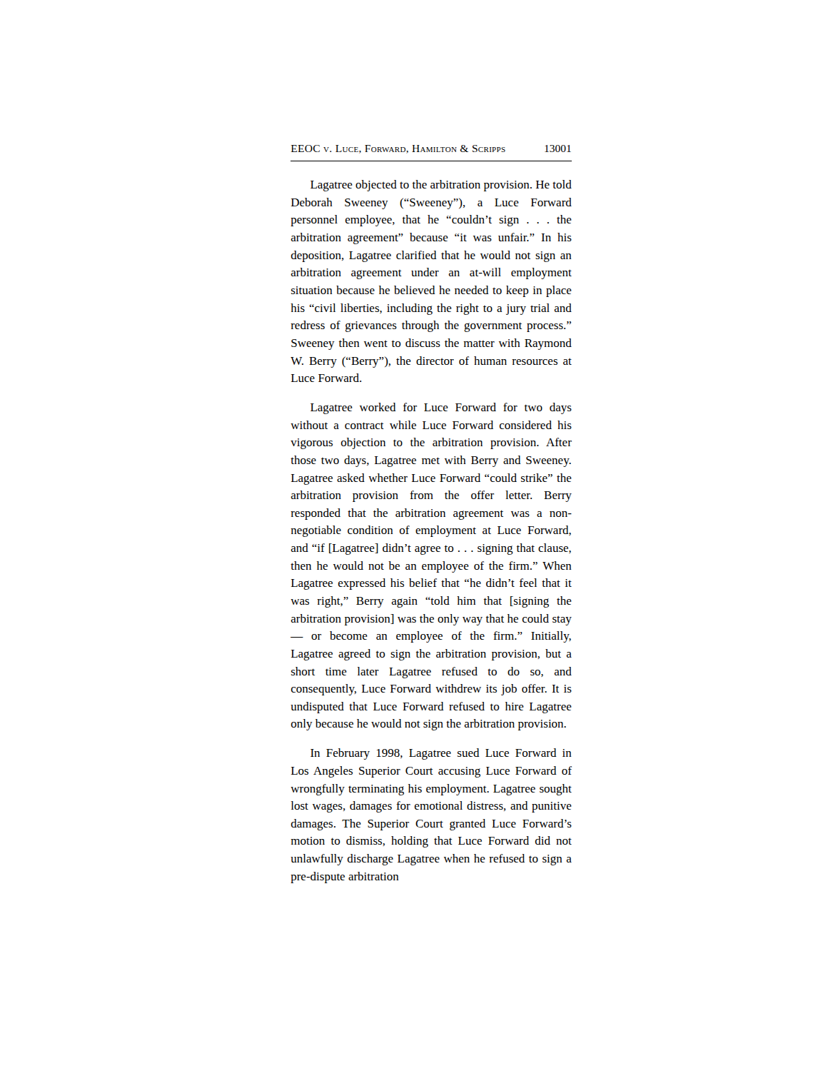EEOC v. Luce, Forward, Hamilton & Scripps 13001
Lagatree objected to the arbitration provision. He told Deborah Sweeney (“Sweeney”), a Luce Forward personnel employee, that he “couldn’t sign . . . the arbitration agreement” because “it was unfair.” In his deposition, Lagatree clarified that he would not sign an arbitration agreement under an at-will employment situation because he believed he needed to keep in place his “civil liberties, including the right to a jury trial and redress of grievances through the government process.” Sweeney then went to discuss the matter with Raymond W. Berry (“Berry”), the director of human resources at Luce Forward.
Lagatree worked for Luce Forward for two days without a contract while Luce Forward considered his vigorous objection to the arbitration provision. After those two days, Lagatree met with Berry and Sweeney. Lagatree asked whether Luce Forward “could strike” the arbitration provision from the offer letter. Berry responded that the arbitration agreement was a non-negotiable condition of employment at Luce Forward, and “if [Lagatree] didn’t agree to . . . signing that clause, then he would not be an employee of the firm.” When Lagatree expressed his belief that “he didn’t feel that it was right,” Berry again “told him that [signing the arbitration provision] was the only way that he could stay — or become an employee of the firm.” Initially, Lagatree agreed to sign the arbitration provision, but a short time later Lagatree refused to do so, and consequently, Luce Forward withdrew its job offer. It is undisputed that Luce Forward refused to hire Lagatree only because he would not sign the arbitration provision.
In February 1998, Lagatree sued Luce Forward in Los Angeles Superior Court accusing Luce Forward of wrongfully terminating his employment. Lagatree sought lost wages, damages for emotional distress, and punitive damages. The Superior Court granted Luce Forward’s motion to dismiss, holding that Luce Forward did not unlawfully discharge Lagatree when he refused to sign a pre-dispute arbitration